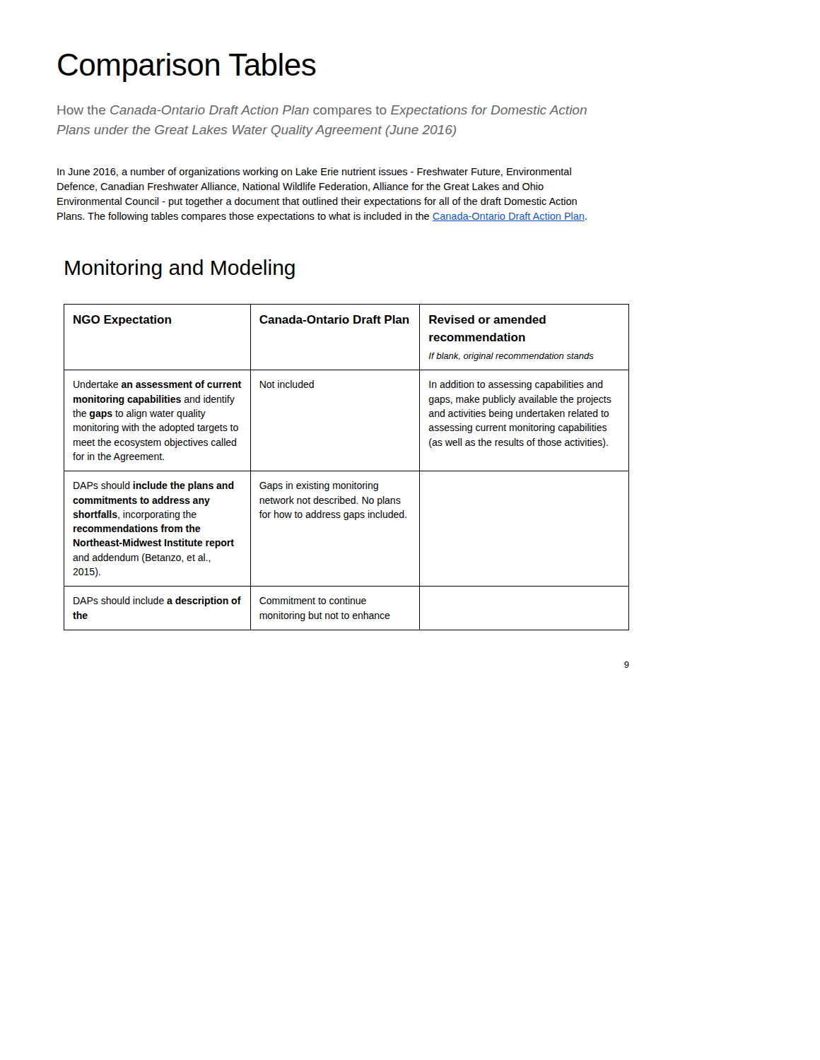Comparison Tables
How the Canada-Ontario Draft Action Plan compares to Expectations for Domestic Action Plans under the Great Lakes Water Quality Agreement (June 2016)
In June 2016, a number of organizations working on Lake Erie nutrient issues - Freshwater Future, Environmental Defence, Canadian Freshwater Alliance, National Wildlife Federation, Alliance for the Great Lakes and Ohio Environmental Council - put together a document that outlined their expectations for all of the draft Domestic Action Plans. The following tables compares those expectations to what is included in the Canada-Ontario Draft Action Plan.
Monitoring and Modeling
| NGO Expectation | Canada-Ontario Draft Plan | Revised or amended recommendation If blank, original recommendation stands |
| --- | --- | --- |
| Undertake an assessment of current monitoring capabilities and identify the gaps to align water quality monitoring with the adopted targets to meet the ecosystem objectives called for in the Agreement. | Not included | In addition to assessing capabilities and gaps, make publicly available the projects and activities being undertaken related to assessing current monitoring capabilities (as well as the results of those activities). |
| DAPs should include the plans and commitments to address any shortfalls , incorporating the recommendations from the Northeast-Midwest Institute report and addendum (Betanzo, et al., 2015). | Gaps in existing monitoring network not described. No plans for how to address gaps included. | |
| DAPs should include a description of the | Commitment to continue monitoring but not to enhance | |
9